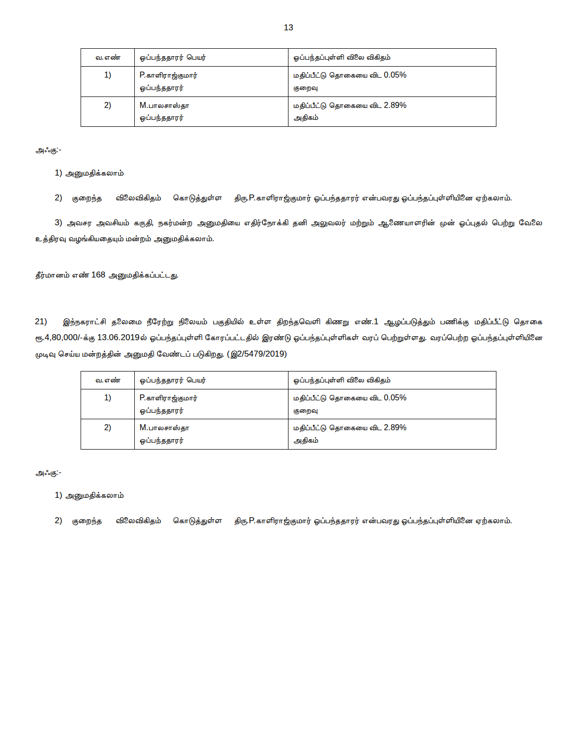13
| வ.எண் | ஒப்பந்ததாரர் பெயர் | ஒப்பந்தப்புள்ளி விலை விகிதம் |
| 1) | P.காளிராஜ்குமார் ஒப்பந்ததாரர் | மதிப்பீட்டு தொகையை விட 0.05% குறைவு |
| 2) | M.பாலசாஸ்தா ஒப்பந்ததாரர் | மதிப்பீட்டு தொகையை விட 2.89% அதிகம் |
அஃகு:-
1) அனுமதிக்கலாம்
2) குறைந்த விலைவிகிதம் கொடுத்துள்ள திரு.P.காளிராஜ்குமார் ஒப்பந்ததாரர் என்பவரது ஒப்பந்தப்புள்ளியினை ஏற்கலாம்.
3) அவசர அவசியம் கருதி, நகர்மன்ற அனுமதியை எதிர்நோக்கி தனி அலுவலர் மற்றும் ஆணையாளரின் முன் ஒப்புதல் பெற்று வேலை உத்திரவு வழங்கியதையும் மன்றம் அனுமதிக்கலாம்.
தீர்மானம் எண் 168 அனுமதிக்கப்பட்டது.
21) இந்நகராட்சி தலைமை நீரேற்று நிலையம் பகுதியில் உள்ள திறந்தவெளி கிணறு எண்.1 ஆழப்படுத்தும் பணிக்கு மதிப்பீட்டு தொகை ரூ.4,80,000/-க்கு 13.06.2019ல் ஒப்பந்தப்புள்ளி கோரப்பட்டதில் இரண்டு ஒப்பந்தப்புள்ளிகள் வரப் பெற்றுள்ளது. வரப்பெற்ற ஒப்பந்தப்புள்ளியினை முடிவு செய்ய மன்றத்தின் அனுமதி வேண்டப் படுகிறது. (இ2/5479/2019)
| வ.எண் | ஒப்பந்ததாரர் பெயர் | ஒப்பந்தப்புள்ளி விலை விகிதம் |
| 1) | P.காளிராஜ்குமார் ஒப்பந்ததாரர் | மதிப்பீட்டு தொகையை விட 0.05% குறைவு |
| 2) | M.பாலசாஸ்தா ஒப்பந்ததாரர் | மதிப்பீட்டு தொகையை விட 2.89% அதிகம் |
அஃகு:-
1) அனுமதிக்கலாம்
2) குறைந்த விலைவிகிதம் கொடுத்துள்ள திரு.P.காளிராஜ்குமார் ஒப்பந்ததாரர் என்பவரது ஒப்பந்தப்புள்ளியினை ஏற்கலாம்.